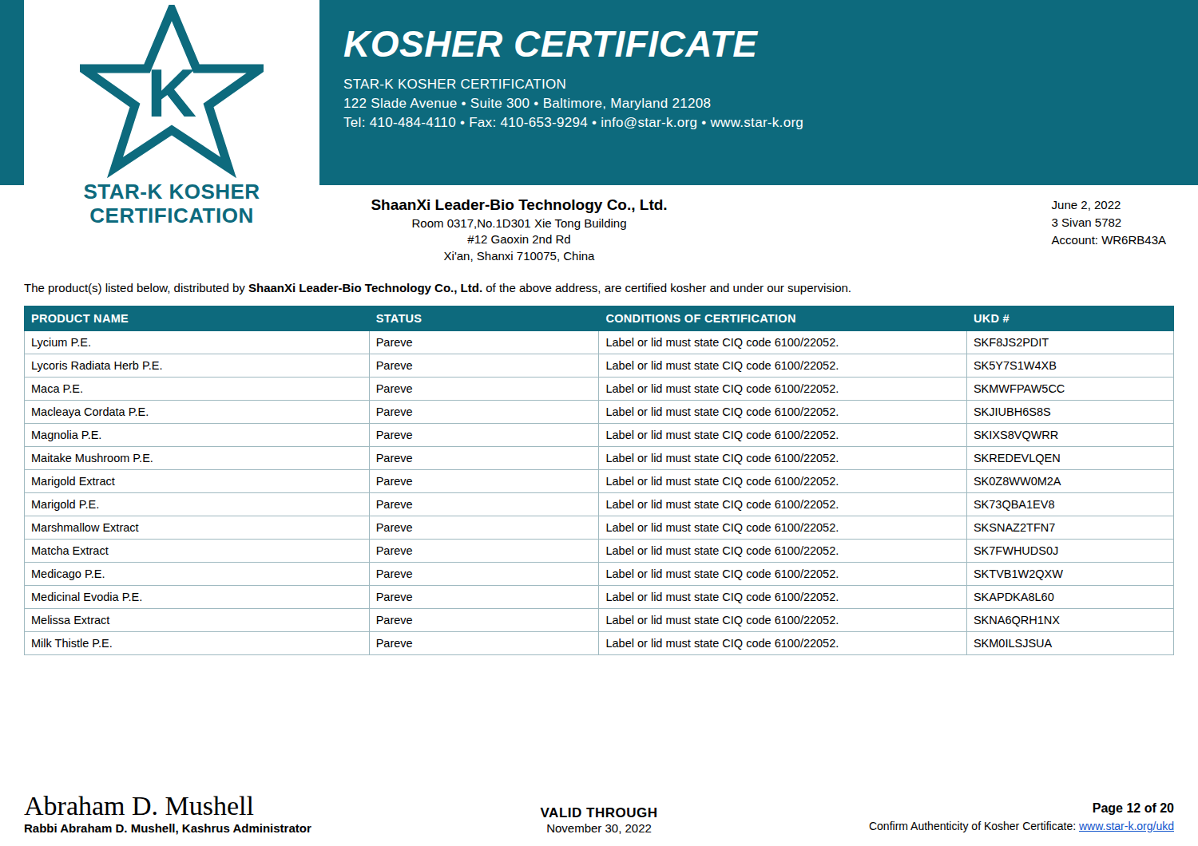KOSHER CERTIFICATE
STAR-K KOSHER CERTIFICATION
122 Slade Avenue • Suite 300 • Baltimore, Maryland 21208
Tel: 410-484-4110 • Fax: 410-653-9294 • info@star-k.org • www.star-k.org
K
STAR-K KOSHER
CERTIFICATION
ShaanXi Leader-Bio Technology Co., Ltd.
Room 0317,No.1D301 Xie Tong Building
#12 Gaoxin 2nd Rd
Xi'an, Shanxi 710075, China
June 2, 2022
3 Sivan 5782
Account: WR6RB43A
The product(s) listed below, distributed by ShaanXi Leader-Bio Technology Co., Ltd. of the above address, are certified kosher and under our supervision.
| PRODUCT NAME | STATUS | CONDITIONS OF CERTIFICATION | UKD # |
| --- | --- | --- | --- |
| Lycium P.E. | Pareve | Label or lid must state CIQ code 6100/22052. | SKF8JS2PDIT |
| Lycoris Radiata Herb P.E. | Pareve | Label or lid must state CIQ code 6100/22052. | SK5Y7S1W4XB |
| Maca P.E. | Pareve | Label or lid must state CIQ code 6100/22052. | SKMWFPAW5CC |
| Macleaya Cordata P.E. | Pareve | Label or lid must state CIQ code 6100/22052. | SKJIUBH6S8S |
| Magnolia P.E. | Pareve | Label or lid must state CIQ code 6100/22052. | SKIXS8VQWRR |
| Maitake Mushroom P.E. | Pareve | Label or lid must state CIQ code 6100/22052. | SKREDEVLQEN |
| Marigold Extract | Pareve | Label or lid must state CIQ code 6100/22052. | SK0Z8WW0M2A |
| Marigold P.E. | Pareve | Label or lid must state CIQ code 6100/22052. | SK73QBA1EV8 |
| Marshmallow Extract | Pareve | Label or lid must state CIQ code 6100/22052. | SKSNAZ2TFN7 |
| Matcha Extract | Pareve | Label or lid must state CIQ code 6100/22052. | SK7FWHUDS0J |
| Medicago P.E. | Pareve | Label or lid must state CIQ code 6100/22052. | SKTVB1W2QXW |
| Medicinal Evodia P.E. | Pareve | Label or lid must state CIQ code 6100/22052. | SKAPDKA8L60 |
| Melissa Extract | Pareve | Label or lid must state CIQ code 6100/22052. | SKNA6QRH1NX |
| Milk Thistle P.E. | Pareve | Label or lid must state CIQ code 6100/22052. | SKM0ILSJSUA |
Abraham D. Mushell
Rabbi Abraham D. Mushell, Kashrus Administrator
VALID THROUGH
November 30, 2022
Page 12 of 20
Confirm Authenticity of Kosher Certificate: www.star-k.org/ukd